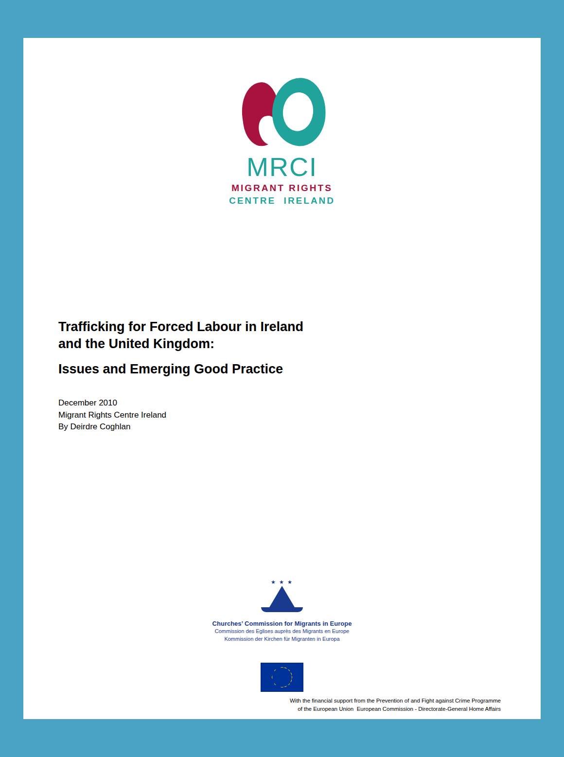MRCI
MIGRANT RIGHTS
CENTRE IRELAND
Trafficking for Forced Labour in Ireland and the United Kingdom:
Issues and Emerging Good Practice
December 2010
Migrant Rights Centre Ireland
By Deirdre Coghlan
★ ★ ★
Churches’ Commission for Migrants in Europe
Commission des Eglises auprès des Migrants en Europe
Kommission der Kirchen für Migranten in Europa
With the financial support from the Prevention of and Fight against Crime Programme
of the European Union European Commission - Directorate-General Home Affairs